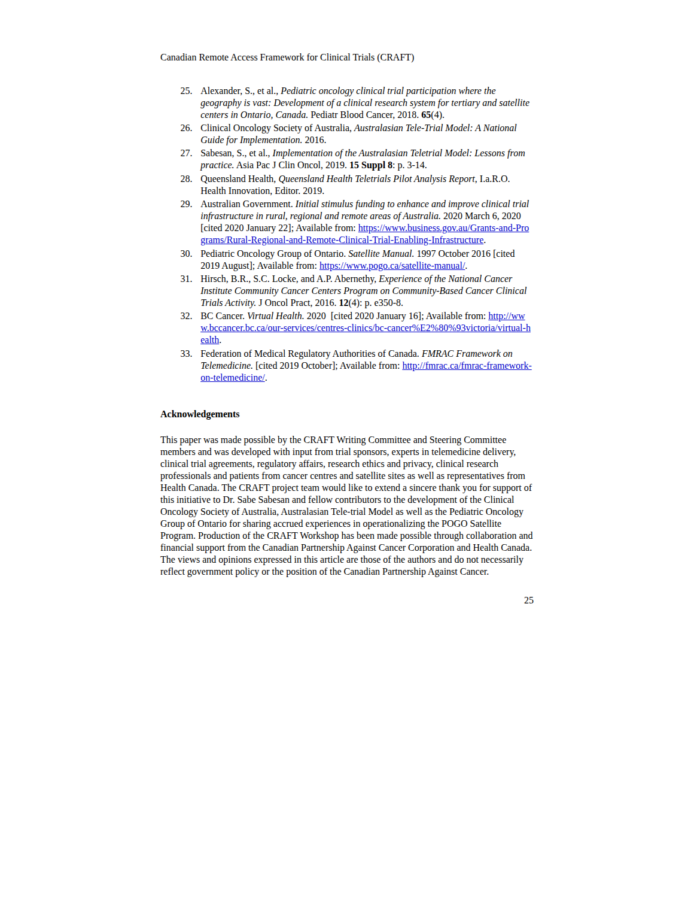Canadian Remote Access Framework for Clinical Trials (CRAFT)
25. Alexander, S., et al., Pediatric oncology clinical trial participation where the geography is vast: Development of a clinical research system for tertiary and satellite centers in Ontario, Canada. Pediatr Blood Cancer, 2018. 65(4).
26. Clinical Oncology Society of Australia, Australasian Tele-Trial Model: A National Guide for Implementation. 2016.
27. Sabesan, S., et al., Implementation of the Australasian Teletrial Model: Lessons from practice. Asia Pac J Clin Oncol, 2019. 15 Suppl 8: p. 3-14.
28. Queensland Health, Queensland Health Teletrials Pilot Analysis Report, I.a.R.O. Health Innovation, Editor. 2019.
29. Australian Government. Initial stimulus funding to enhance and improve clinical trial infrastructure in rural, regional and remote areas of Australia. 2020 March 6, 2020 [cited 2020 January 22]; Available from: https://www.business.gov.au/Grants-and-Programs/Rural-Regional-and-Remote-Clinical-Trial-Enabling-Infrastructure.
30. Pediatric Oncology Group of Ontario. Satellite Manual. 1997 October 2016 [cited 2019 August]; Available from: https://www.pogo.ca/satellite-manual/.
31. Hirsch, B.R., S.C. Locke, and A.P. Abernethy, Experience of the National Cancer Institute Community Cancer Centers Program on Community-Based Cancer Clinical Trials Activity. J Oncol Pract, 2016. 12(4): p. e350-8.
32. BC Cancer. Virtual Health. 2020 [cited 2020 January 16]; Available from: http://www.bccancer.bc.ca/our-services/centres-clinics/bc-cancer%E2%80%93victoria/virtual-health.
33. Federation of Medical Regulatory Authorities of Canada. FMRAC Framework on Telemedicine. [cited 2019 October]; Available from: http://fmrac.ca/fmrac-framework-on-telemedicine/.
Acknowledgements
This paper was made possible by the CRAFT Writing Committee and Steering Committee members and was developed with input from trial sponsors, experts in telemedicine delivery, clinical trial agreements, regulatory affairs, research ethics and privacy, clinical research professionals and patients from cancer centres and satellite sites as well as representatives from Health Canada. The CRAFT project team would like to extend a sincere thank you for support of this initiative to Dr. Sabe Sabesan and fellow contributors to the development of the Clinical Oncology Society of Australia, Australasian Tele-trial Model as well as the Pediatric Oncology Group of Ontario for sharing accrued experiences in operationalizing the POGO Satellite Program. Production of the CRAFT Workshop has been made possible through collaboration and financial support from the Canadian Partnership Against Cancer Corporation and Health Canada. The views and opinions expressed in this article are those of the authors and do not necessarily reflect government policy or the position of the Canadian Partnership Against Cancer.
25